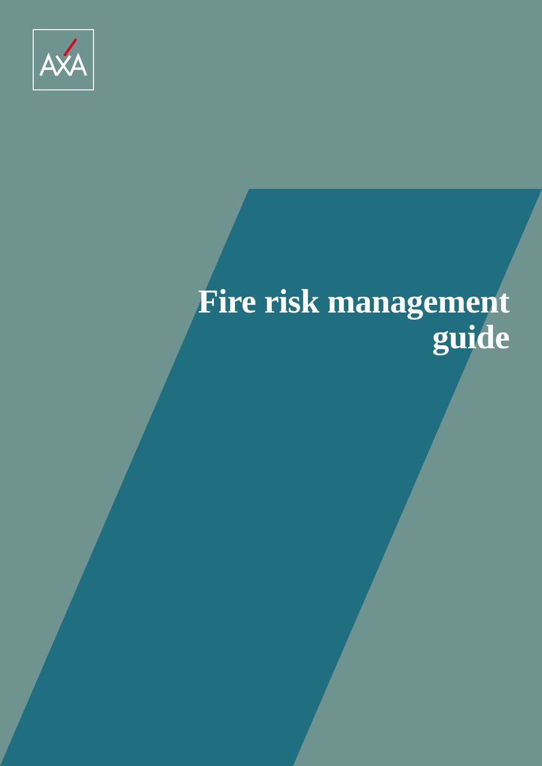Fire risk management guide